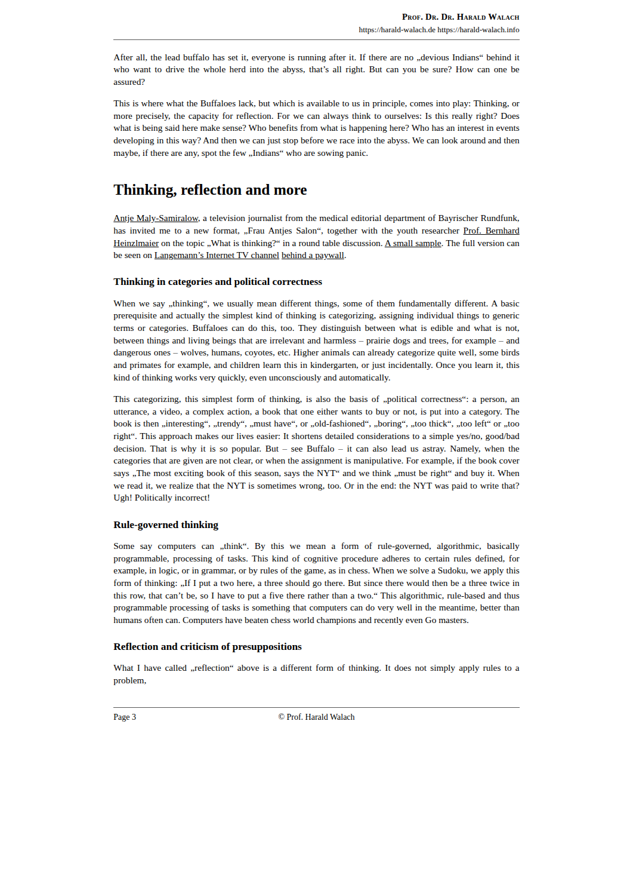Prof. Dr. Dr. Harald Walach
https://harald-walach.de https://harald-walach.info
After all, the lead buffalo has set it, everyone is running after it. If there are no „devious Indians“ behind it who want to drive the whole herd into the abyss, that’s all right. But can you be sure? How can one be assured?
This is where what the Buffaloes lack, but which is available to us in principle, comes into play: Thinking, or more precisely, the capacity for reflection. For we can always think to ourselves: Is this really right? Does what is being said here make sense? Who benefits from what is happening here? Who has an interest in events developing in this way? And then we can just stop before we race into the abyss. We can look around and then maybe, if there are any, spot the few „Indians“ who are sowing panic.
Thinking, reflection and more
Antje Maly-Samiralow, a television journalist from the medical editorial department of Bayrischer Rundfunk, has invited me to a new format, „Frau Antjes Salon“, together with the youth researcher Prof. Bernhard Heinzlmaier on the topic „What is thinking?“ in a round table discussion. A small sample. The full version can be seen on Langemann’s Internet TV channel behind a paywall.
Thinking in categories and political correctness
When we say „thinking“, we usually mean different things, some of them fundamentally different. A basic prerequisite and actually the simplest kind of thinking is categorizing, assigning individual things to generic terms or categories. Buffaloes can do this, too. They distinguish between what is edible and what is not, between things and living beings that are irrelevant and harmless – prairie dogs and trees, for example – and dangerous ones – wolves, humans, coyotes, etc. Higher animals can already categorize quite well, some birds and primates for example, and children learn this in kindergarten, or just incidentally. Once you learn it, this kind of thinking works very quickly, even unconsciously and automatically.
This categorizing, this simplest form of thinking, is also the basis of „political correctness“: a person, an utterance, a video, a complex action, a book that one either wants to buy or not, is put into a category. The book is then „interesting“, „trendy“, „must have“, or „old-fashioned“, „boring“, „too thick“, „too left“ or „too right“. This approach makes our lives easier: It shortens detailed considerations to a simple yes/no, good/bad decision. That is why it is so popular. But – see Buffalo – it can also lead us astray. Namely, when the categories that are given are not clear, or when the assignment is manipulative. For example, if the book cover says „The most exciting book of this season, says the NYT“ and we think „must be right“ and buy it. When we read it, we realize that the NYT is sometimes wrong, too. Or in the end: the NYT was paid to write that? Ugh! Politically incorrect!
Rule-governed thinking
Some say computers can „think“. By this we mean a form of rule-governed, algorithmic, basically programmable, processing of tasks. This kind of cognitive procedure adheres to certain rules defined, for example, in logic, or in grammar, or by rules of the game, as in chess. When we solve a Sudoku, we apply this form of thinking: „If I put a two here, a three should go there. But since there would then be a three twice in this row, that can’t be, so I have to put a five there rather than a two.“ This algorithmic, rule-based and thus programmable processing of tasks is something that computers can do very well in the meantime, better than humans often can. Computers have beaten chess world champions and recently even Go masters.
Reflection and criticism of presuppositions
What I have called „reflection“ above is a different form of thinking. It does not simply apply rules to a problem,
Page 3
© Prof. Harald Walach